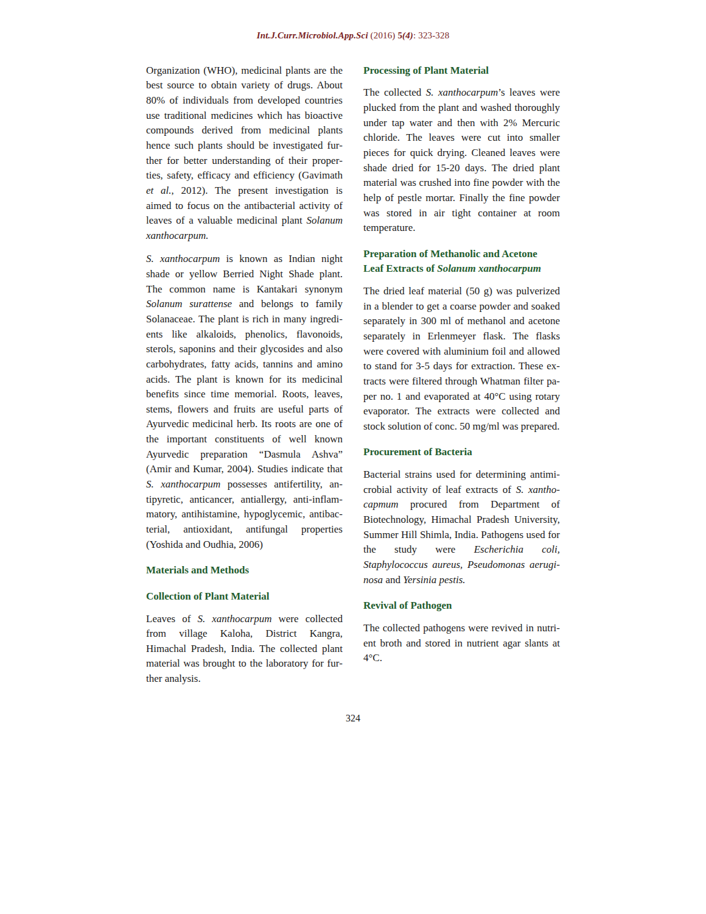Int.J.Curr.Microbiol.App.Sci (2016) 5(4): 323-328
Organization (WHO), medicinal plants are the best source to obtain variety of drugs. About 80% of individuals from developed countries use traditional medicines which has bioactive compounds derived from medicinal plants hence such plants should be investigated further for better understanding of their properties, safety, efficacy and efficiency (Gavimath et al., 2012). The present investigation is aimed to focus on the antibacterial activity of leaves of a valuable medicinal plant Solanum xanthocarpum.
S. xanthocarpum is known as Indian night shade or yellow Berried Night Shade plant. The common name is Kantakari synonym Solanum surattense and belongs to family Solanaceae. The plant is rich in many ingredients like alkaloids, phenolics, flavonoids, sterols, saponins and their glycosides and also carbohydrates, fatty acids, tannins and amino acids. The plant is known for its medicinal benefits since time memorial. Roots, leaves, stems, flowers and fruits are useful parts of Ayurvedic medicinal herb. Its roots are one of the important constituents of well known Ayurvedic preparation “Dasmula Ashva” (Amir and Kumar, 2004). Studies indicate that S. xanthocarpum possesses antifertility, antipyretic, anticancer, antiallergy, anti-inflammatory, antihistamine, hypoglycemic, antibacterial, antioxidant, antifungal properties (Yoshida and Oudhia, 2006)
Materials and Methods
Collection of Plant Material
Leaves of S. xanthocarpum were collected from village Kaloha, District Kangra, Himachal Pradesh, India. The collected plant material was brought to the laboratory for further analysis.
Processing of Plant Material
The collected S. xanthocarpum’s leaves were plucked from the plant and washed thoroughly under tap water and then with 2% Mercuric chloride. The leaves were cut into smaller pieces for quick drying. Cleaned leaves were shade dried for 15-20 days. The dried plant material was crushed into fine powder with the help of pestle mortar. Finally the fine powder was stored in air tight container at room temperature.
Preparation of Methanolic and Acetone Leaf Extracts of Solanum xanthocarpum
The dried leaf material (50 g) was pulverized in a blender to get a coarse powder and soaked separately in 300 ml of methanol and acetone separately in Erlenmeyer flask. The flasks were covered with aluminium foil and allowed to stand for 3-5 days for extraction. These extracts were filtered through Whatman filter paper no. 1 and evaporated at 40°C using rotary evaporator. The extracts were collected and stock solution of conc. 50 mg/ml was prepared.
Procurement of Bacteria
Bacterial strains used for determining antimicrobial activity of leaf extracts of S. xanthocapmum procured from Department of Biotechnology, Himachal Pradesh University, Summer Hill Shimla, India. Pathogens used for the study were Escherichia coli, Staphylococcus aureus, Pseudomonas aeruginosa and Yersinia pestis.
Revival of Pathogen
The collected pathogens were revived in nutrient broth and stored in nutrient agar slants at 4°C.
324